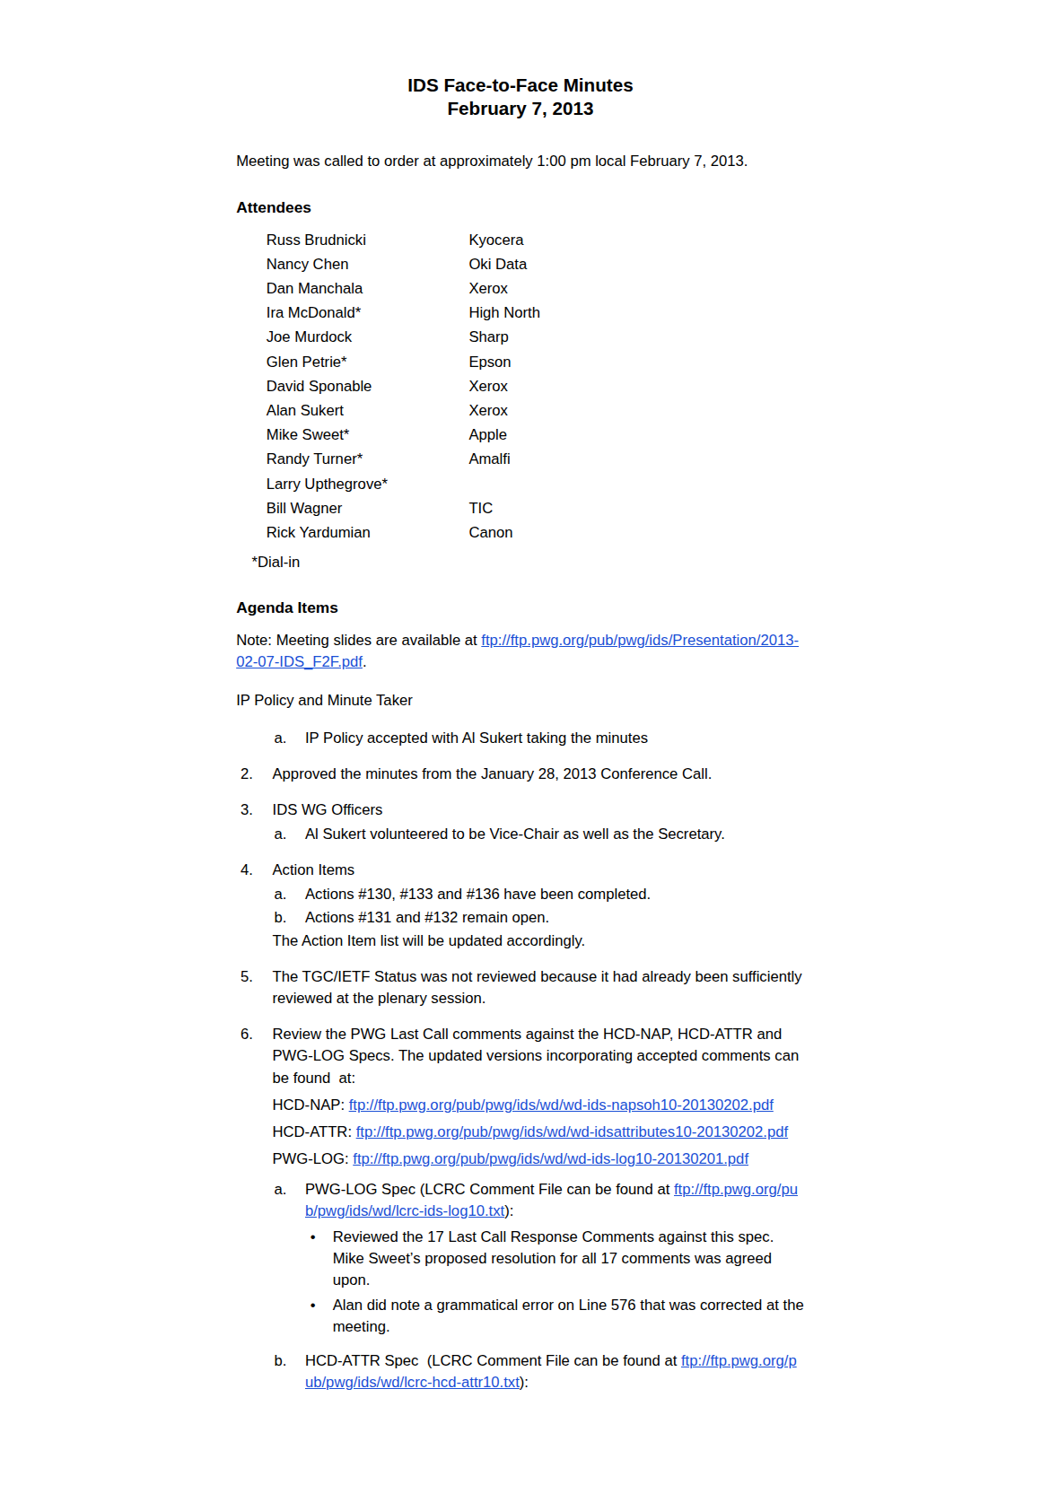IDS Face-to-Face Minutes
February 7, 2013
Meeting was called to order at approximately 1:00 pm local February 7, 2013.
Attendees
| Russ Brudnicki | Kyocera |
| Nancy Chen | Oki Data |
| Dan Manchala | Xerox |
| Ira McDonald* | High North |
| Joe Murdock | Sharp |
| Glen Petrie* | Epson |
| David Sponable | Xerox |
| Alan Sukert | Xerox |
| Mike Sweet* | Apple |
| Randy Turner* | Amalfi |
| Larry Upthegrove* | |
| Bill Wagner | TIC |
| Rick Yardumian | Canon |
*Dial-in
Agenda Items
Note: Meeting slides are available at ftp://ftp.pwg.org/pub/pwg/ids/Presentation/2013-02-07-IDS_F2F.pdf.
IP Policy and Minute Taker
IP Policy accepted with Al Sukert taking the minutes
Approved the minutes from the January 28, 2013 Conference Call.
IDS WG Officers
Al Sukert volunteered to be Vice-Chair as well as the Secretary.
Action Items
Actions #130, #133 and #136 have been completed.
Actions #131 and #132 remain open.
The Action Item list will be updated accordingly.
The TGC/IETF Status was not reviewed because it had already been sufficiently reviewed at the plenary session.
Review the PWG Last Call comments against the HCD-NAP, HCD-ATTR and PWG-LOG Specs. The updated versions incorporating accepted comments can be found at:
HCD-NAP: ftp://ftp.pwg.org/pub/pwg/ids/wd/wd-ids-napsoh10-20130202.pdf
HCD-ATTR: ftp://ftp.pwg.org/pub/pwg/ids/wd/wd-idsattributes10-20130202.pdf
PWG-LOG: ftp://ftp.pwg.org/pub/pwg/ids/wd/wd-ids-log10-20130201.pdf
PWG-LOG Spec (LCRC Comment File can be found at ftp://ftp.pwg.org/pub/pwg/ids/wd/lcrc-ids-log10.txt):
Reviewed the 17 Last Call Response Comments against this spec. Mike Sweet’s proposed resolution for all 17 comments was agreed upon.
Alan did note a grammatical error on Line 576 that was corrected at the meeting.
HCD-ATTR Spec (LCRC Comment File can be found at ftp://ftp.pwg.org/pub/pwg/ids/wd/lcrc-hcd-attr10.txt):